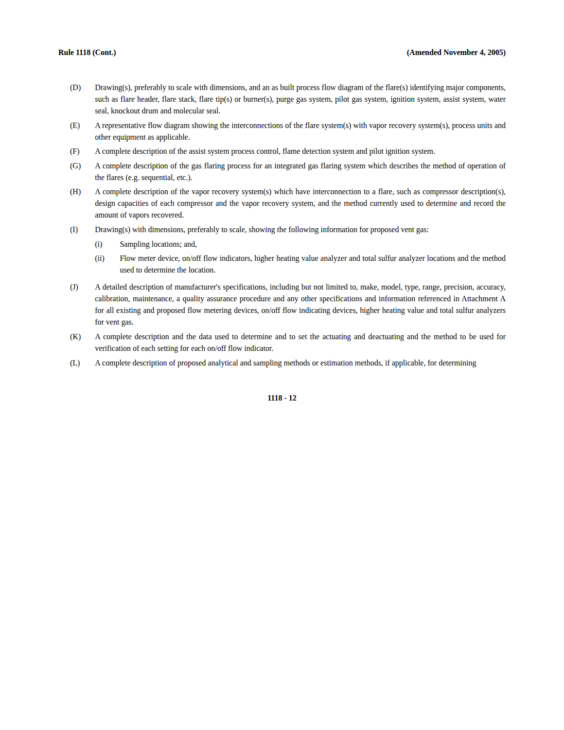Rule 1118 (Cont.)
(Amended November 4, 2005)
(D) Drawing(s), preferably to scale with dimensions, and an as built process flow diagram of the flare(s) identifying major components, such as flare header, flare stack, flare tip(s) or burner(s), purge gas system, pilot gas system, ignition system, assist system, water seal, knockout drum and molecular seal.
(E) A representative flow diagram showing the interconnections of the flare system(s) with vapor recovery system(s), process units and other equipment as applicable.
(F) A complete description of the assist system process control, flame detection system and pilot ignition system.
(G) A complete description of the gas flaring process for an integrated gas flaring system which describes the method of operation of the flares (e.g. sequential, etc.).
(H) A complete description of the vapor recovery system(s) which have interconnection to a flare, such as compressor description(s), design capacities of each compressor and the vapor recovery system, and the method currently used to determine and record the amount of vapors recovered.
(I) Drawing(s) with dimensions, preferably to scale, showing the following information for proposed vent gas:
(i) Sampling locations; and,
(ii) Flow meter device, on/off flow indicators, higher heating value analyzer and total sulfur analyzer locations and the method used to determine the location.
(J) A detailed description of manufacturer's specifications, including but not limited to, make, model, type, range, precision, accuracy, calibration, maintenance, a quality assurance procedure and any other specifications and information referenced in Attachment A for all existing and proposed flow metering devices, on/off flow indicating devices, higher heating value and total sulfur analyzers for vent gas.
(K) A complete description and the data used to determine and to set the actuating and deactuating and the method to be used for verification of each setting for each on/off flow indicator.
(L) A complete description of proposed analytical and sampling methods or estimation methods, if applicable, for determining
1118 - 12